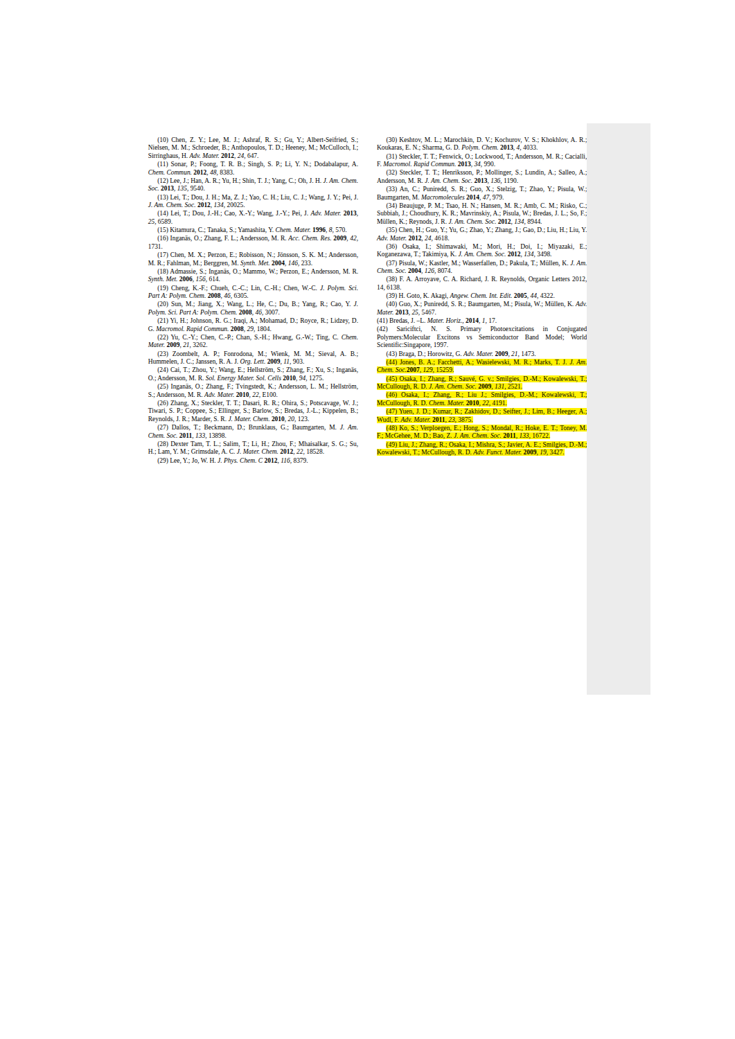(10) Chen, Z. Y.; Lee, M. J.; Ashraf, R. S.; Gu, Y.; Albert-Seifried, S.; Nielsen, M. M.; Schroeder, B.; Anthopoulos, T. D.; Heeney, M.; McCulloch, I.; Sirringhaus, H. Adv. Mater. 2012, 24, 647.
(11) Sonar, P.; Foong, T. R. B.; Singh, S. P.; Li, Y. N.; Dodabalapur, A. Chem. Commun. 2012, 48, 8383.
(12) Lee, J.; Han, A. R.; Yu, H.; Shin, T. J.; Yang, C.; Oh, J. H. J. Am. Chem. Soc. 2013, 135, 9540.
(13) Lei, T.; Dou, J. H.; Ma, Z. J.; Yao, C. H.; Liu, C. J.; Wang, J. Y.; Pei, J. J. Am. Chem. Soc. 2012, 134, 20025.
(14) Lei, T.; Dou, J.-H.; Cao, X.-Y.; Wang, J.-Y.; Pei, J. Adv. Mater. 2013, 25, 6589.
(15) Kitamura, C.; Tanaka, S.; Yamashita, Y. Chem. Mater. 1996, 8, 570.
(16) Inganäs, O.; Zhang, F. L.; Andersson, M. R. Acc. Chem. Res. 2009, 42, 1731.
(17) Chen, M. X.; Perzon, E.; Robisson, N.; Jönsson, S. K. M.; Andersson, M. R.; Fahlman, M.; Berggren, M. Synth. Met. 2004, 146, 233.
(18) Admassie, S.; Inganäs, O.; Mammo, W.; Perzon, E.; Andersson, M. R. Synth. Met. 2006, 156, 614.
(19) Cheng, K.-F.; Chueh, C.-C.; Lin, C.-H.; Chen, W.-C. J. Polym. Sci. Part A: Polym. Chem. 2008, 46, 6305.
(20) Sun, M.; Jiang, X.; Wang, L.; He, C.; Du, B.; Yang, R.; Cao, Y. J. Polym. Sci. Part A: Polym. Chem. 2008, 46, 3007.
(21) Yi, H.; Johnson, R. G.; Iraqi, A.; Mohamad, D.; Royce, R.; Lidzey, D. G. Macromol. Rapid Commun. 2008, 29, 1804.
(22) Yu, C.-Y.; Chen, C.-P.; Chan, S.-H.; Hwang, G.-W.; Ting, C. Chem. Mater. 2009, 21, 3262.
(23) Zoombelt, A. P.; Fonrodona, M.; Wienk, M. M.; Sieval, A. B.; Hummelen, J. C.; Janssen, R. A. J. Org. Lett. 2009, 11, 903.
(24) Cai, T.; Zhou, Y.; Wang, E.; Hellström, S.; Zhang, F.; Xu, S.; Inganäs, O.; Andersson, M. R. Sol. Energy Mater. Sol. Cells 2010, 94, 1275.
(25) Inganäs, O.; Zhang, F.; Tvingstedt, K.; Andersson, L. M.; Hellström, S.; Andersson, M. R. Adv. Mater. 2010, 22, E100.
(26) Zhang, X.; Steckler, T. T.; Dasari, R. R.; Ohira, S.; Potscavage, W. J.; Tiwari, S. P.; Coppee, S.; Ellinger, S.; Barlow, S.; Bredas, J.-L.; Kippelen, B.; Reynolds, J. R.; Marder, S. R. J. Mater. Chem. 2010, 20, 123.
(27) Dallos, T.; Beckmann, D.; Brunklaus, G.; Baumgarten, M. J. Am. Chem. Soc. 2011, 133, 13898.
(28) Dexter Tam, T. L.; Salim, T.; Li, H.; Zhou, F.; Mhaisalkar, S. G.; Su, H.; Lam, Y. M.; Grimsdale, A. C. J. Mater. Chem. 2012, 22, 18528.
(29) Lee, Y.; Jo, W. H. J. Phys. Chem. C 2012, 116, 8379.
(30) Keshtov, M. L.; Marochkin, D. V.; Kochurov, V. S.; Khokhlov, A. R.; Koukaras, E. N.; Sharma, G. D. Polym. Chem. 2013, 4, 4033.
(31) Steckler, T. T.; Fenwick, O.; Lockwood, T.; Andersson, M. R.; Cacialli, F. Macromol. Rapid Commun. 2013, 34, 990.
(32) Steckler, T. T.; Henriksson, P.; Mollinger, S.; Lundin, A.; Salleo, A.; Andersson, M. R. J. Am. Chem. Soc. 2013, 136, 1190.
(33) An, C.; Puniredd, S. R.; Guo, X.; Stelzig, T.; Zhao, Y.; Pisula, W.; Baumgarten, M. Macromolecules 2014, 47, 979.
(34) Beaujuge, P. M.; Tsao, H. N.; Hansen, M. R.; Amb, C. M.; Risko, C.; Subbiah, J.; Choudhury, K. R.; Mavrinskiy, A.; Pisula, W.; Bredas, J. L.; So, F.; Müllen, K.; Reynods, J. R. J. Am. Chem. Soc. 2012, 134, 8944.
(35) Chen, H.; Guo, Y.; Yu, G.; Zhao, Y.; Zhang, J.; Gao, D.; Liu, H.; Liu, Y. Adv. Mater. 2012, 24, 4618.
(36) Osaka, I.; Shimawaki, M.; Mori, H.; Doi, I.; Miyazaki, E.; Koganezawa, T.; Takimiya, K. J. Am. Chem. Soc. 2012, 134, 3498.
(37) Pisula, W.; Kastler, M.; Wasserfallen, D.; Pakula, T.; Müllen, K. J. Am. Chem. Soc. 2004, 126, 8074.
(38) F. A. Arroyave, C. A. Richard, J. R. Reynolds, Organic Letters 2012, 14, 6138.
(39) H. Goto, K. Akagi, Angew. Chem. Int. Edit. 2005, 44, 4322.
(40) Guo, X.; Puniredd, S. R.; Baumgarten, M.; Pisula, W.; Müllen, K. Adv. Mater. 2013, 25, 5467.
(41) Bredas, J. –L. Mater. Horiz., 2014, 1, 17.
(42) Sariciftci, N. S. Primary Photoexcitations in Conjugated Polymers:Molecular Excitons vs Semiconductor Band Model; World Scientific:Singapore, 1997.
(43) Braga, D.; Horowitz, G. Adv. Mater. 2009, 21, 1473.
(44) Jones, B. A.; Facchetti, A.; Wasielewski, M. R.; Marks, T. J. J. Am. Chem. Soc. 2007, 129, 15259.
(45) Osaka, I.; Zhang, R.; Sauvé, G. v.; Smilgies, D.-M.; Kowalewski, T.; McCullough, R. D. J. Am. Chem. Soc. 2009, 131, 2521.
(46) Osaka, I.; Zhang, R.; Liu J.; Smilgies, D.-M.; Kowalewski, T.; McCullough, R. D. Chem. Mater. 2010, 22, 4191.
(47) Yuen, J. D.; Kumar, R.; Zakhidov, D.; Seifter, J.; Lim, B.; Heeger, A.; Wudl, F. Adv. Mater. 2011, 23, 3875.
(48) Ko, S.; Verploegen, E.; Hong, S.; Mondal, R.; Hoke, E. T.; Toney, M. F.; McGehee, M. D.; Bao, Z. J. Am. Chem. Soc. 2011, 133, 16722.
(49) Liu, J.; Zhang, R.; Osaka, I.; Mishra, S.; Javier, A. E.; Smilgies, D.-M.; Kowalewski, T.; McCullough, R. D. Adv. Funct. Mater. 2009, 19, 3427.